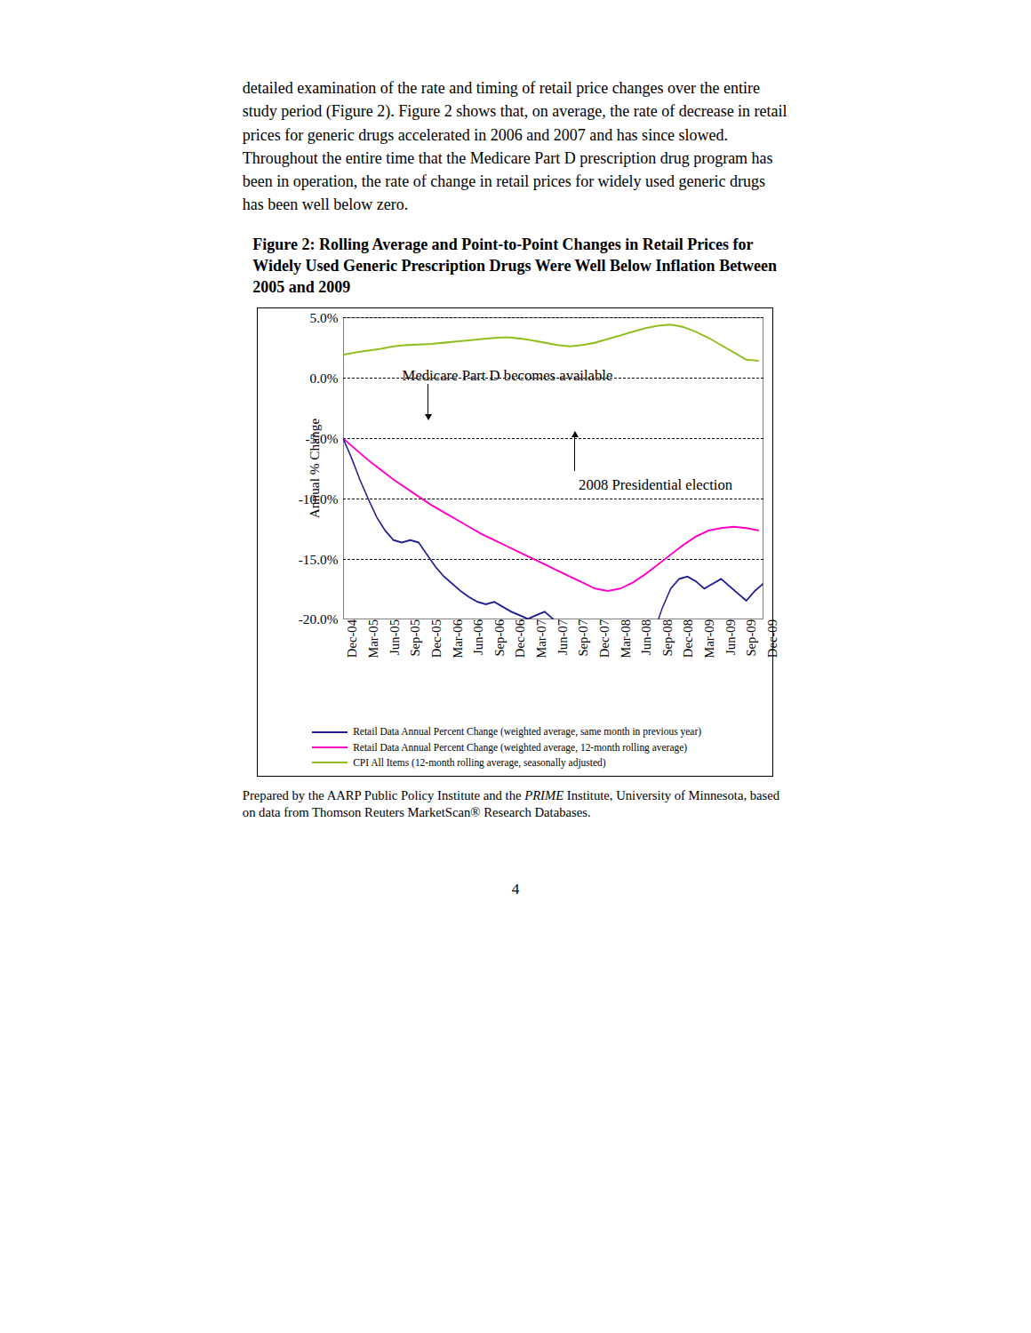detailed examination of the rate and timing of retail price changes over the entire study period (Figure 2). Figure 2 shows that, on average, the rate of decrease in retail prices for generic drugs accelerated in 2006 and 2007 and has since slowed. Throughout the entire time that the Medicare Part D prescription drug program has been in operation, the rate of change in retail prices for widely used generic drugs has been well below zero.
Figure 2: Rolling Average and Point-to-Point Changes in Retail Prices for Widely Used Generic Prescription Drugs Were Well Below Inflation Between 2005 and 2009
Annual % Change
5.0%
0.0%
-5.0%
-10.0%
-15.0%
-20.0%
Medicare Part D becomes available
2008 Presidential election
Dec-04 Mar-05 Jun-05 Sep-05 Dec-05 Mar-06 Jun-06 Sep-06 Dec-06 Mar-07 Jun-07 Sep-07 Dec-07 Mar-08 Jun-08 Sep-08 Dec-08 Mar-09 Jun-09 Sep-09 Dec-09
Retail Data Annual Percent Change (weighted average, same month in previous year)
Retail Data Annual Percent Change (weighted average, 12-month rolling average)
CPI All Items (12-month rolling average, seasonally adjusted)
Prepared by the AARP Public Policy Institute and the PRIME Institute, University of Minnesota, based on data from Thomson Reuters MarketScan® Research Databases.
4